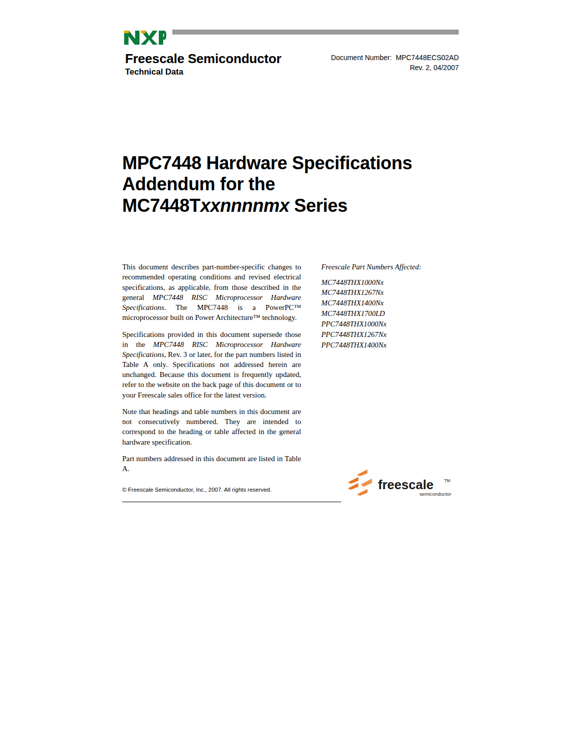Freescale Semiconductor
Technical Data
Document Number: MPC7448ECS02AD
Rev. 2, 04/2007
MPC7448 Hardware Specifications
Addendum for the
MC7448Txxnnnnmx Series
This document describes part-number-specific changes to recommended operating conditions and revised electrical specifications, as applicable, from those described in the general MPC7448 RISC Microprocessor Hardware Specifications. The MPC7448 is a PowerPC™ microprocessor built on Power Architecture™ technology.
Specifications provided in this document supersede those in the MPC7448 RISC Microprocessor Hardware Specifications, Rev. 3 or later, for the part numbers listed in Table A only. Specifications not addressed herein are unchanged. Because this document is frequently updated, refer to the website on the back page of this document or to your Freescale sales office for the latest version.
Note that headings and table numbers in this document are not consecutively numbered. They are intended to correspond to the heading or table affected in the general hardware specification.
Part numbers addressed in this document are listed in Table A.
Freescale Part Numbers Affected:
MC7448THX1000Nx
MC7448THX1267Nx
MC7448THX1400Nx
MC7448THX1700LD
PPC7448THX1000Nx
PPC7448THX1267Nx
PPC7448THX1400Nx
© Freescale Semiconductor, Inc., 2007. All rights reserved.
freescale TM semiconductor